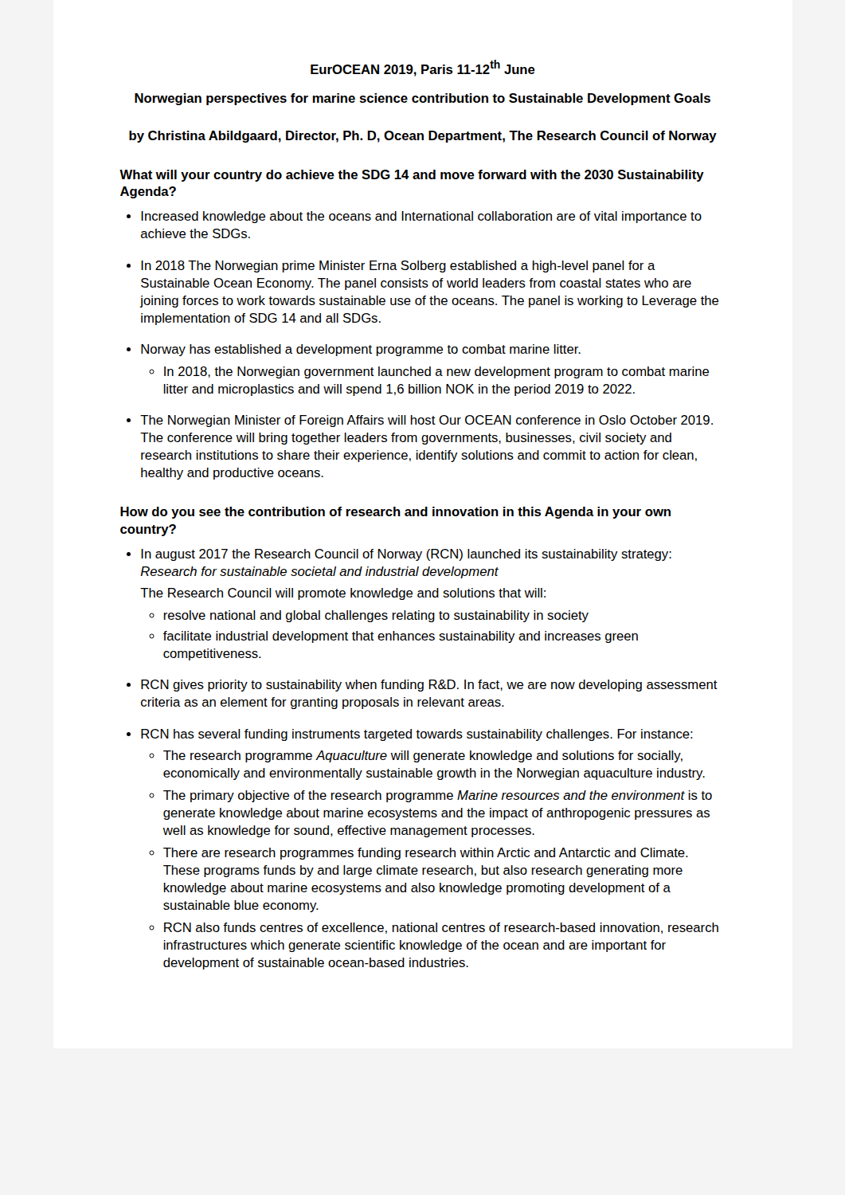EurOCEAN 2019, Paris 11-12th June
Norwegian perspectives for marine science contribution to Sustainable Development Goals
by Christina Abildgaard, Director, Ph. D, Ocean Department, The Research Council of Norway
What will your country do achieve the SDG 14 and move forward with the 2030 Sustainability Agenda?
Increased knowledge about the oceans and International collaboration are of vital importance to achieve the SDGs.
In 2018 The Norwegian prime Minister Erna Solberg established a high-level panel for a Sustainable Ocean Economy. The panel consists of world leaders from coastal states who are joining forces to work towards sustainable use of the oceans. The panel is working to Leverage the implementation of SDG 14 and all SDGs.
Norway has established a development programme to combat marine litter.
In 2018, the Norwegian government launched a new development program to combat marine litter and microplastics and will spend 1,6 billion NOK in the period 2019 to 2022.
The Norwegian Minister of Foreign Affairs will host Our OCEAN conference in Oslo October 2019. The conference will bring together leaders from governments, businesses, civil society and research institutions to share their experience, identify solutions and commit to action for clean, healthy and productive oceans.
How do you see the contribution of research and innovation in this Agenda in your own country?
In august 2017 the Research Council of Norway (RCN) launched its sustainability strategy:
Research for sustainable societal and industrial development
The Research Council will promote knowledge and solutions that will:
resolve national and global challenges relating to sustainability in society
facilitate industrial development that enhances sustainability and increases green competitiveness.
RCN gives priority to sustainability when funding R&D. In fact, we are now developing assessment criteria as an element for granting proposals in relevant areas.
RCN has several funding instruments targeted towards sustainability challenges. For instance:
The research programme Aquaculture will generate knowledge and solutions for socially, economically and environmentally sustainable growth in the Norwegian aquaculture industry.
The primary objective of the research programme Marine resources and the environment is to generate knowledge about marine ecosystems and the impact of anthropogenic pressures as well as knowledge for sound, effective management processes.
There are research programmes funding research within Arctic and Antarctic and Climate. These programs funds by and large climate research, but also research generating more knowledge about marine ecosystems and also knowledge promoting development of a sustainable blue economy.
RCN also funds centres of excellence, national centres of research-based innovation, research infrastructures which generate scientific knowledge of the ocean and are important for development of sustainable ocean-based industries.